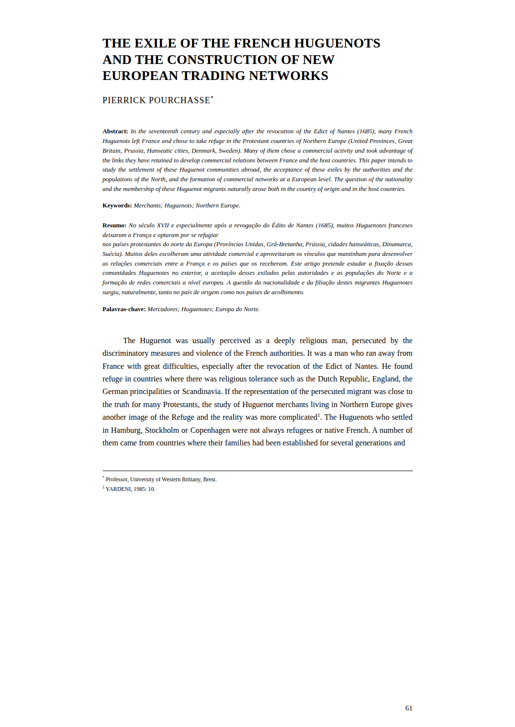The Exile of the French Huguenots and the Construction of New European Trading Networks
Pierrick Pourchasse*
Abstract: In the seventeenth century and especially after the revocation of the Edict of Nantes (1685), many French Huguenots left France and chose to take refuge in the Protestant countries of Northern Europe (United Provinces, Great Britain, Prussia, Hanseatic cities, Denmark, Sweden). Many of them chose a commercial activity and took advantage of the links they have retained to develop commercial relations between France and the host countries. This paper intends to study the settlement of these Huguenot communities abroad, the acceptance of these exiles by the authorities and the populations of the North, and the formation of commercial networks at a European level. The question of the nationality and the membership of these Huguenot migrants naturally arose both in the country of origin and in the host countries.
Keywords: Merchants; Huguenots; Northern Europe.
Resumo: No século XVII e especialmente após a revogação do Édito de Nantes (1685), muitos Huguenotes franceses deixaram a França e optaram por se refugiar
nos países protestantes do norte da Europa (Províncias Unidas, Grã-Bretanha, Prússia, cidades hanseáticas, Dinamarca, Suécia). Muitos deles escolheram uma atividade comercial e aproveitaram os vínculos que mantinham para desenvolver as relações comerciais entre a França e os países que os receberam. Este artigo pretende estudar a fixação dessas comunidades Huguenotes no exterior, a aceitação desses exilados pelas autoridades e as populações do Norte e a formação de redes comerciais a nível europeu. A questão da nacionalidade e da filiação destes migrantes Huguenotes surgiu, naturalmente, tanto no país de origem como nos países de acolhimento.
Palavras-chave: Mercadores; Huguenotes; Europa do Norte.
The Huguenot was usually perceived as a deeply religious man, persecuted by the discriminatory measures and violence of the French authorities. It was a man who ran away from France with great difficulties, especially after the revocation of the Edict of Nantes. He found refuge in countries where there was religious tolerance such as the Dutch Republic, England, the German principalities or Scandinavia. If the representation of the persecuted migrant was close to the truth for many Protestants, the study of Huguenot merchants living in Northern Europe gives another image of the Refuge and the reality was more complicated1. The Huguenots who settled in Hamburg, Stockholm or Copenhagen were not always refugees or native French. A number of them came from countries where their families had been established for several generations and
* Professor, University of Western Brittany, Brest.
1 YARDENI, 1985: 10.
61